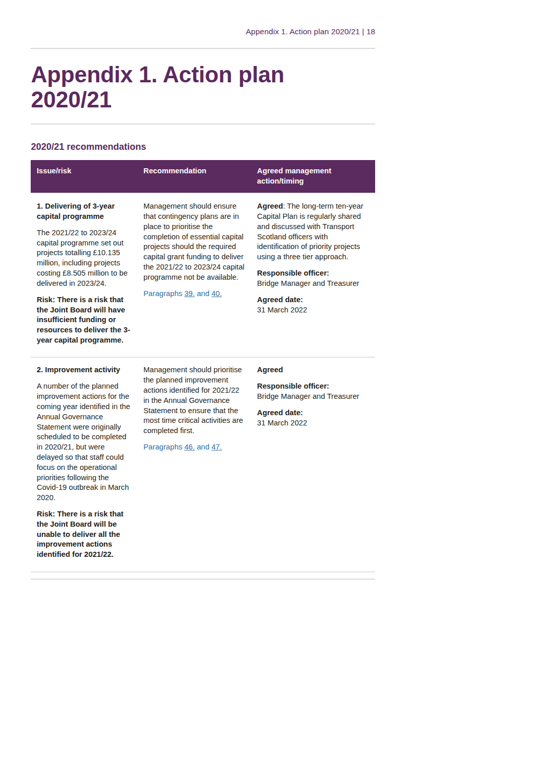Appendix 1. Action plan 2020/21 | 18
Appendix 1. Action plan
2020/21
2020/21 recommendations
| Issue/risk | Recommendation | Agreed management action/timing |
| --- | --- | --- |
| 1. Delivering of 3-year capital programme The 2021/22 to 2023/24 capital programme set out projects totalling £10.135 million, including projects costing £8.505 million to be delivered in 2023/24. Risk: There is a risk that the Joint Board will have insufficient funding or resources to deliver the 3-year capital programme. | Management should ensure that contingency plans are in place to prioritise the completion of essential capital projects should the required capital grant funding to deliver the 2021/22 to 2023/24 capital programme not be available. Paragraphs 39. and 40. | Agreed : The long-term ten-year Capital Plan is regularly shared and discussed with Transport Scotland officers with identification of priority projects using a three tier approach. Responsible officer: Bridge Manager and Treasurer Agreed date: 31 March 2022 |
| 2. Improvement activity A number of the planned improvement actions for the coming year identified in the Annual Governance Statement were originally scheduled to be completed in 2020/21, but were delayed so that staff could focus on the operational priorities following the Covid-19 outbreak in March 2020. Risk: There is a risk that the Joint Board will be unable to deliver all the improvement actions identified for 2021/22. | Management should prioritise the planned improvement actions identified for 2021/22 in the Annual Governance Statement to ensure that the most time critical activities are completed first. Paragraphs 46. and 47. | Agreed Responsible officer: Bridge Manager and Treasurer Agreed date: 31 March 2022 |